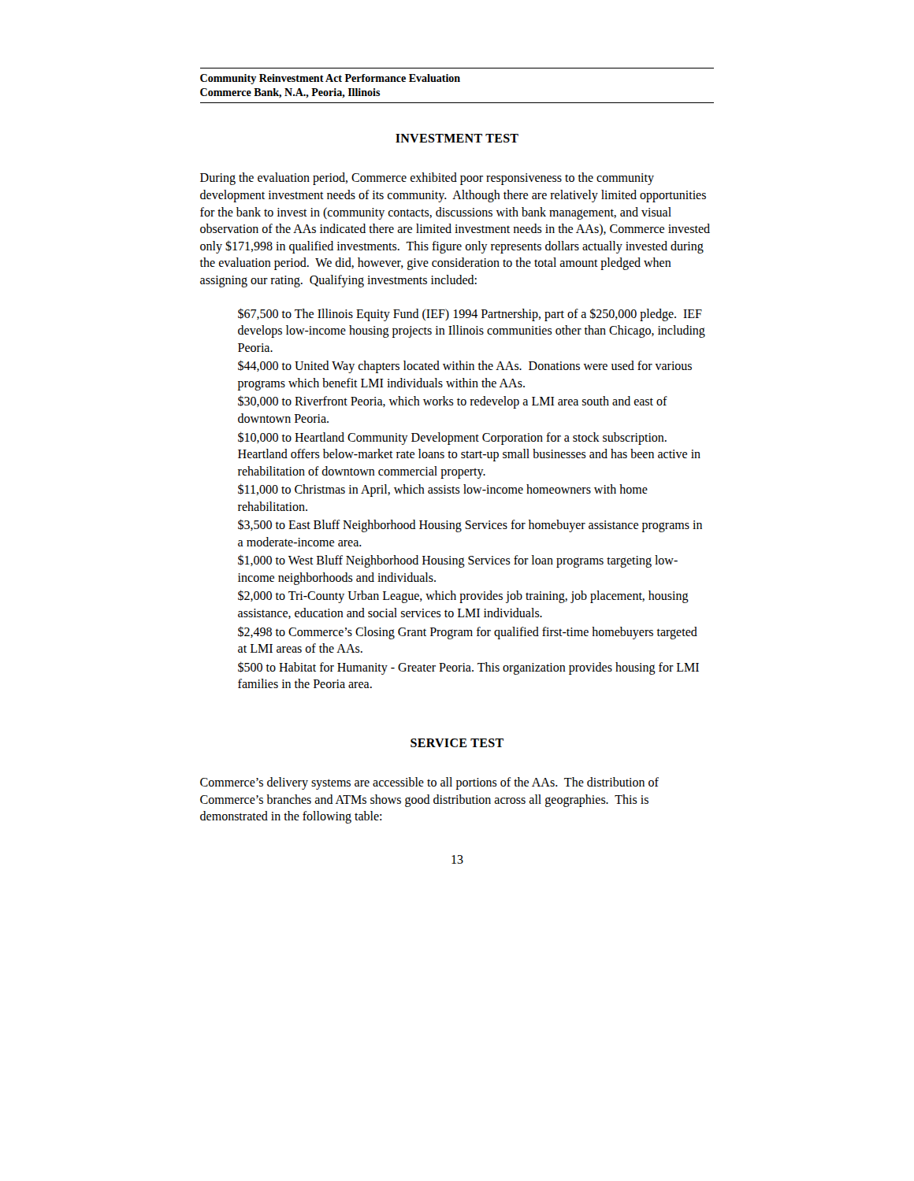Community Reinvestment Act Performance Evaluation
Commerce Bank, N.A., Peoria, Illinois
INVESTMENT TEST
During the evaluation period, Commerce exhibited poor responsiveness to the community development investment needs of its community. Although there are relatively limited opportunities for the bank to invest in (community contacts, discussions with bank management, and visual observation of the AAs indicated there are limited investment needs in the AAs), Commerce invested only $171,998 in qualified investments. This figure only represents dollars actually invested during the evaluation period. We did, however, give consideration to the total amount pledged when assigning our rating. Qualifying investments included:
$67,500 to The Illinois Equity Fund (IEF) 1994 Partnership, part of a $250,000 pledge. IEF develops low-income housing projects in Illinois communities other than Chicago, including Peoria.
$44,000 to United Way chapters located within the AAs. Donations were used for various programs which benefit LMI individuals within the AAs.
$30,000 to Riverfront Peoria, which works to redevelop a LMI area south and east of downtown Peoria.
$10,000 to Heartland Community Development Corporation for a stock subscription. Heartland offers below-market rate loans to start-up small businesses and has been active in rehabilitation of downtown commercial property.
$11,000 to Christmas in April, which assists low-income homeowners with home rehabilitation.
$3,500 to East Bluff Neighborhood Housing Services for homebuyer assistance programs in a moderate-income area.
$1,000 to West Bluff Neighborhood Housing Services for loan programs targeting low-income neighborhoods and individuals.
$2,000 to Tri-County Urban League, which provides job training, job placement, housing assistance, education and social services to LMI individuals.
$2,498 to Commerce’s Closing Grant Program for qualified first-time homebuyers targeted at LMI areas of the AAs.
$500 to Habitat for Humanity - Greater Peoria. This organization provides housing for LMI families in the Peoria area.
SERVICE TEST
Commerce’s delivery systems are accessible to all portions of the AAs. The distribution of Commerce’s branches and ATMs shows good distribution across all geographies. This is demonstrated in the following table:
13